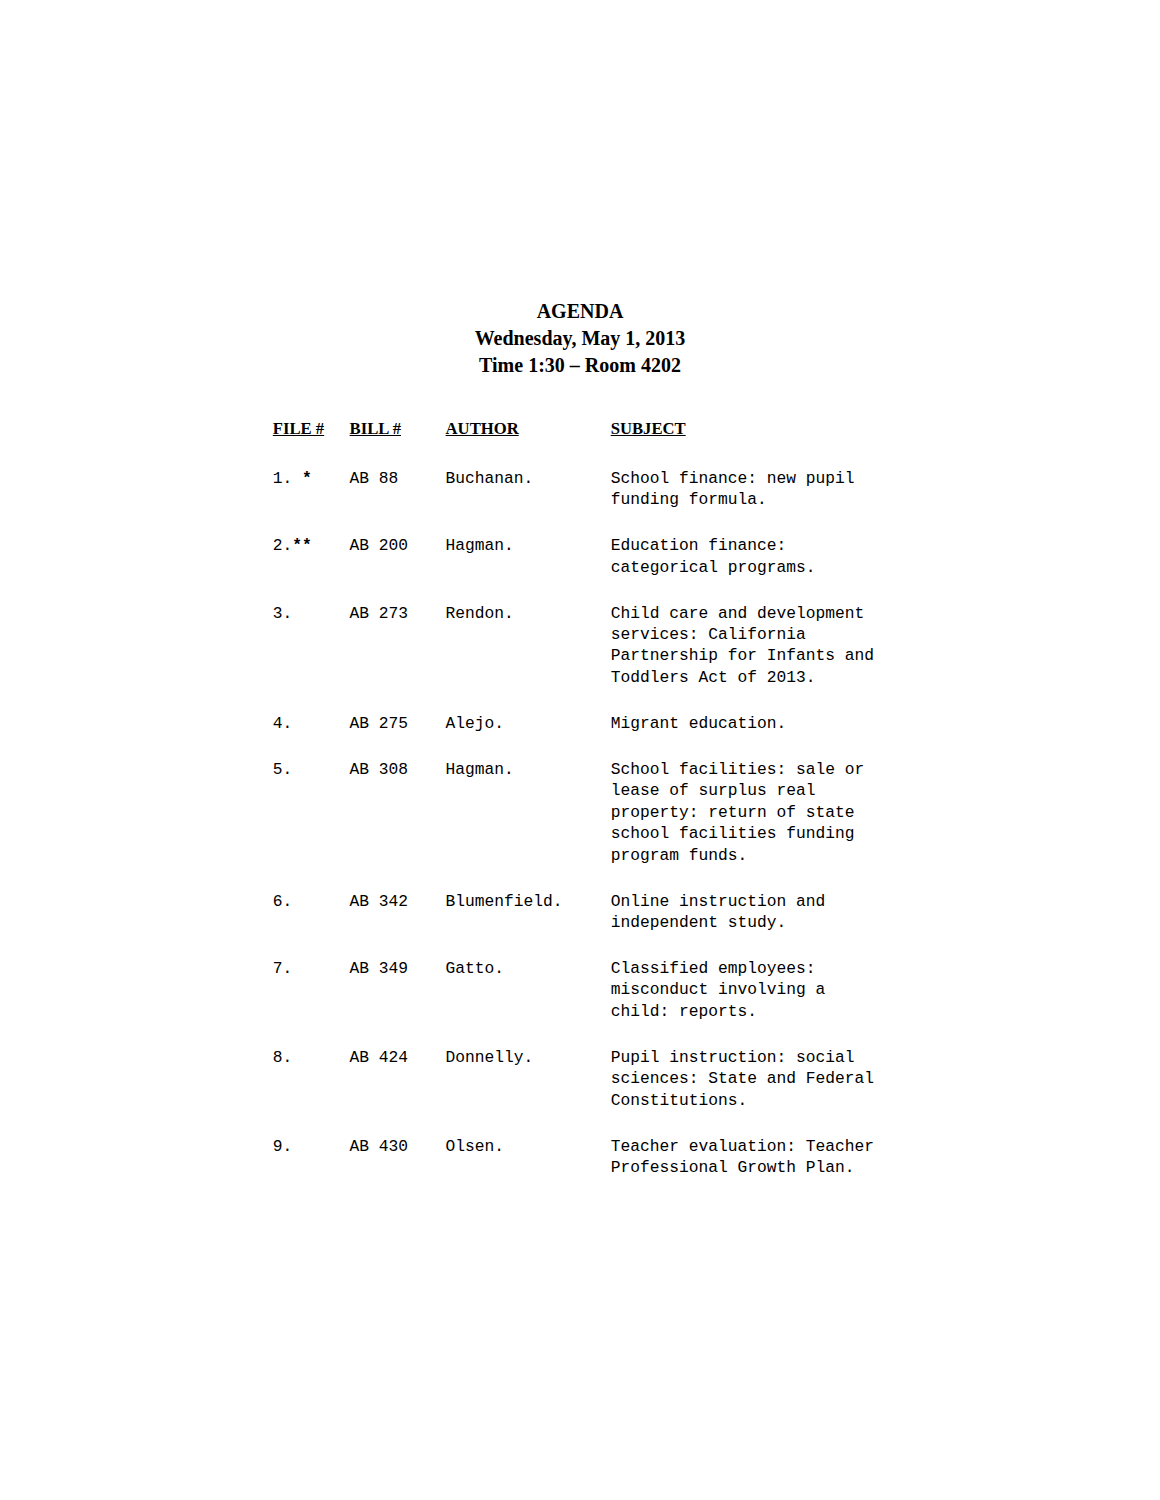AGENDA Wednesday, May 1, 2013 Time 1:30 – Room 4202
| FILE # | BILL # | AUTHOR | SUBJECT |
| --- | --- | --- | --- |
| 1. * | AB 88 | Buchanan. | School finance: new pupil funding formula. |
| 2. ** | AB 200 | Hagman. | Education finance: categorical programs. |
| 3. | AB 273 | Rendon. | Child care and development services: California Partnership for Infants and Toddlers Act of 2013. |
| 4. | AB 275 | Alejo. | Migrant education. |
| 5. | AB 308 | Hagman. | School facilities: sale or lease of surplus real property: return of state school facilities funding program funds. |
| 6. | AB 342 | Blumenfield. | Online instruction and independent study. |
| 7. | AB 349 | Gatto. | Classified employees: misconduct involving a child: reports. |
| 8. | AB 424 | Donnelly. | Pupil instruction: social sciences: State and Federal Constitutions. |
| 9. | AB 430 | Olsen. | Teacher evaluation: Teacher Professional Growth Plan. |